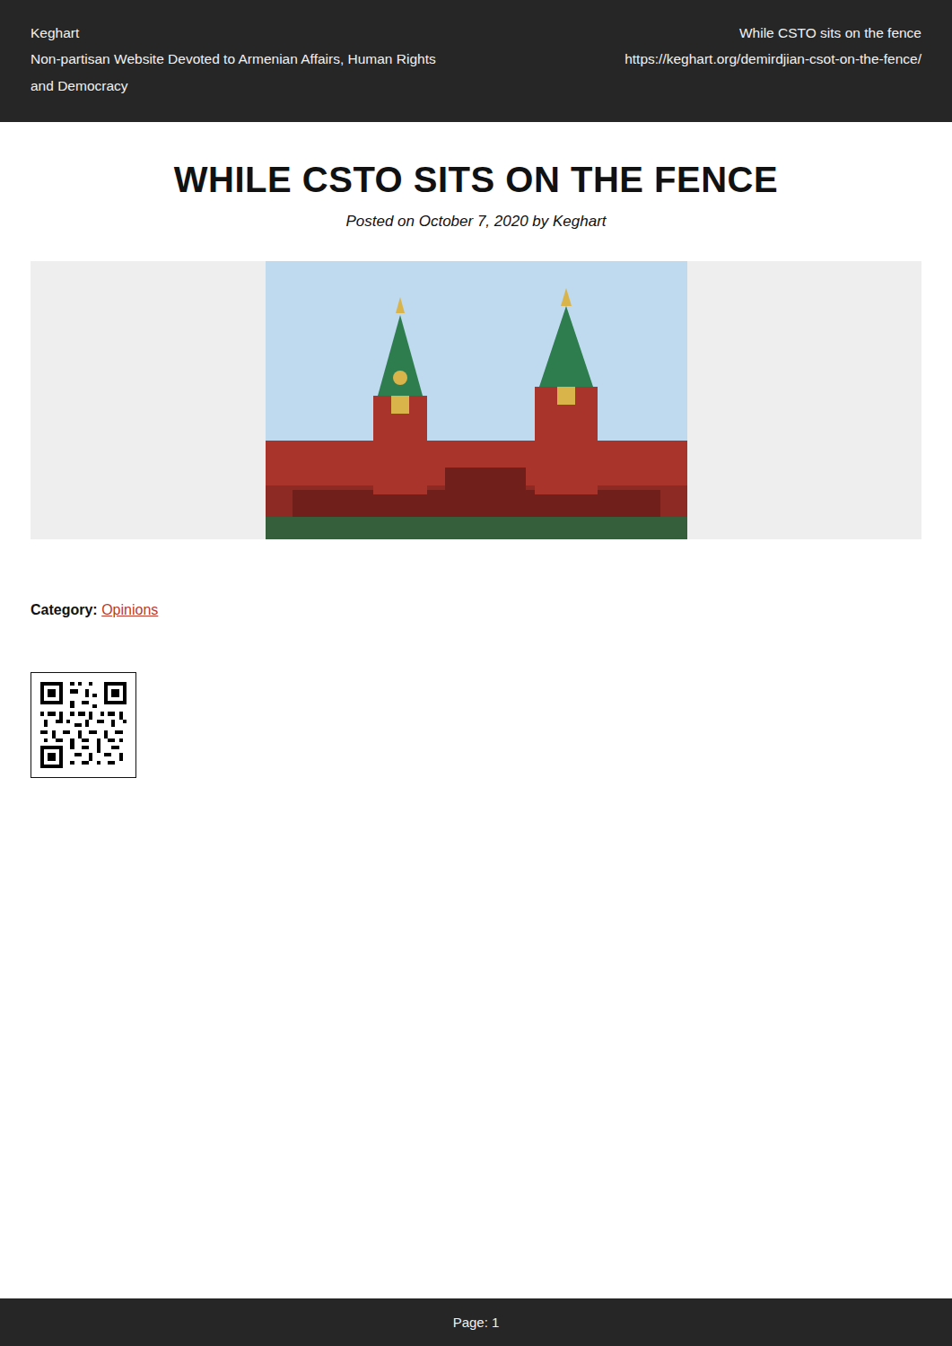Keghart
Non-partisan Website Devoted to Armenian Affairs, Human Rights
and Democracy
While CSTO sits on the fence
https://keghart.org/demirdjian-csot-on-the-fence/
While CSTO sits on the fence
Posted on October 7, 2020 by Keghart
Category: Opinions
Page: 1